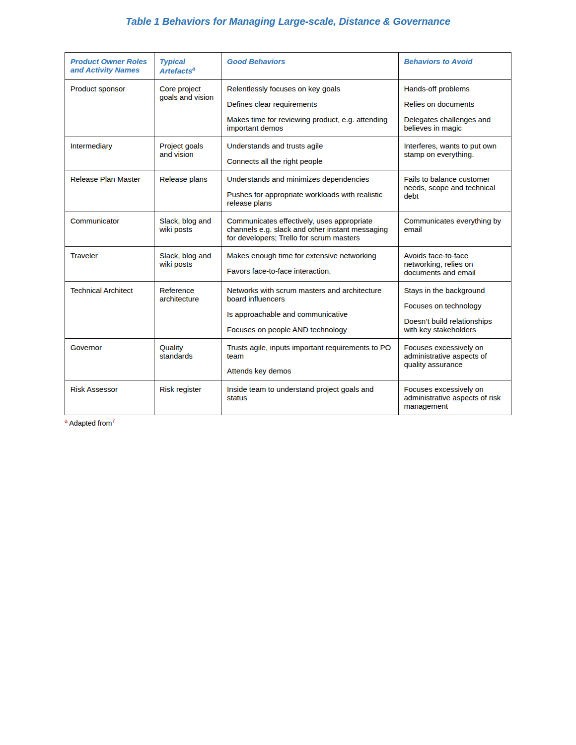Table 1 Behaviors for Managing Large-scale, Distance & Governance
| Product Owner Roles and Activity Names | Typical Artefacts a | Good Behaviors | Behaviors to Avoid |
| --- | --- | --- | --- |
| Product sponsor | Core project goals and vision | Relentlessly focuses on key goals Defines clear requirements Makes time for reviewing product, e.g. attending important demos | Hands-off problems Relies on documents Delegates challenges and believes in magic |
| Intermediary | Project goals and vision | Understands and trusts agile Connects all the right people | Interferes, wants to put own stamp on everything. |
| Release Plan Master | Release plans | Understands and minimizes dependencies Pushes for appropriate workloads with realistic release plans | Fails to balance customer needs, scope and technical debt |
| Communicator | Slack, blog and wiki posts | Communicates effectively, uses appropriate channels e.g. slack and other instant messaging for developers; Trello for scrum masters | Communicates everything by email |
| Traveler | Slack, blog and wiki posts | Makes enough time for extensive networking Favors face-to-face interaction. | Avoids face-to-face networking, relies on documents and email |
| Technical Architect | Reference architecture | Networks with scrum masters and architecture board influencers Is approachable and communicative Focuses on people AND technology | Stays in the background Focuses on technology Doesn’t build relationships with key stakeholders |
| Governor | Quality standards | Trusts agile, inputs important requirements to PO team Attends key demos | Focuses excessively on administrative aspects of quality assurance |
| Risk Assessor | Risk register | Inside team to understand project goals and status | Focuses excessively on administrative aspects of risk management |
a Adapted from7